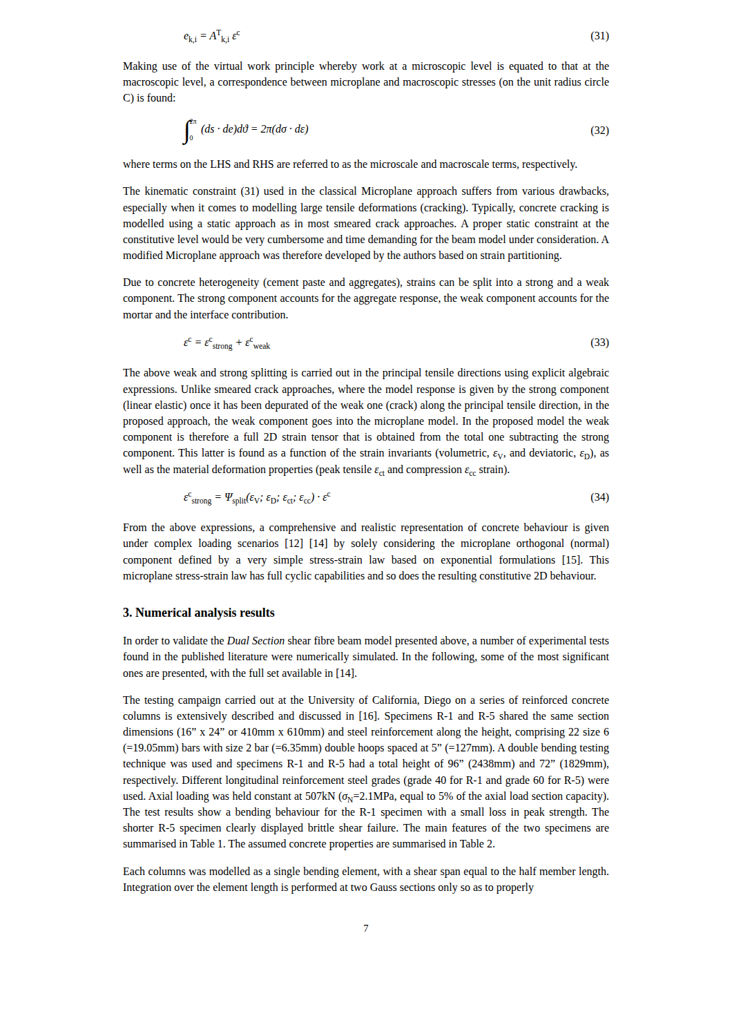ek,i = ATk,i εc
(31)
Making use of the virtual work principle whereby work at a microscopic level is equated to that at the macroscopic level, a correspondence between microplane and macroscopic stresses (on the unit radius circle C) is found:
∫2π 0 (ds · de)dϑ = 2π(dσ · dε)
(32)
where terms on the LHS and RHS are referred to as the microscale and macroscale terms, respectively.
The kinematic constraint (31) used in the classical Microplane approach suffers from various drawbacks, especially when it comes to modelling large tensile deformations (cracking). Typically, concrete cracking is modelled using a static approach as in most smeared crack approaches. A proper static constraint at the constitutive level would be very cumbersome and time demanding for the beam model under consideration. A modified Microplane approach was therefore developed by the authors based on strain partitioning.
Due to concrete heterogeneity (cement paste and aggregates), strains can be split into a strong and a weak component. The strong component accounts for the aggregate response, the weak component accounts for the mortar and the interface contribution.
εc = εcstrong + εcweak
(33)
The above weak and strong splitting is carried out in the principal tensile directions using explicit algebraic expressions. Unlike smeared crack approaches, where the model response is given by the strong component (linear elastic) once it has been depurated of the weak one (crack) along the principal tensile direction, in the proposed approach, the weak component goes into the microplane model. In the proposed model the weak component is therefore a full 2D strain tensor that is obtained from the total one subtracting the strong component. This latter is found as a function of the strain invariants (volumetric, εV, and deviatoric, εD), as well as the material deformation properties (peak tensile εct and compression εcc strain).
εcstrong = Ψsplit(εV; εD; εct; εcc) · εc
(34)
From the above expressions, a comprehensive and realistic representation of concrete behaviour is given under complex loading scenarios [12] [14] by solely considering the microplane orthogonal (normal) component defined by a very simple stress-strain law based on exponential formulations [15]. This microplane stress-strain law has full cyclic capabilities and so does the resulting constitutive 2D behaviour.
3. Numerical analysis results
In order to validate the Dual Section shear fibre beam model presented above, a number of experimental tests found in the published literature were numerically simulated. In the following, some of the most significant ones are presented, with the full set available in [14].
The testing campaign carried out at the University of California, Diego on a series of reinforced concrete columns is extensively described and discussed in [16]. Specimens R-1 and R-5 shared the same section dimensions (16” x 24” or 410mm x 610mm) and steel reinforcement along the height, comprising 22 size 6 (=19.05mm) bars with size 2 bar (=6.35mm) double hoops spaced at 5” (=127mm). A double bending testing technique was used and specimens R-1 and R-5 had a total height of 96” (2438mm) and 72” (1829mm), respectively. Different longitudinal reinforcement steel grades (grade 40 for R-1 and grade 60 for R-5) were used. Axial loading was held constant at 507kN (σN=2.1MPa, equal to 5% of the axial load section capacity). The test results show a bending behaviour for the R-1 specimen with a small loss in peak strength. The shorter R-5 specimen clearly displayed brittle shear failure. The main features of the two specimens are summarised in Table 1. The assumed concrete properties are summarised in Table 2.
Each columns was modelled as a single bending element, with a shear span equal to the half member length. Integration over the element length is performed at two Gauss sections only so as to properly
7